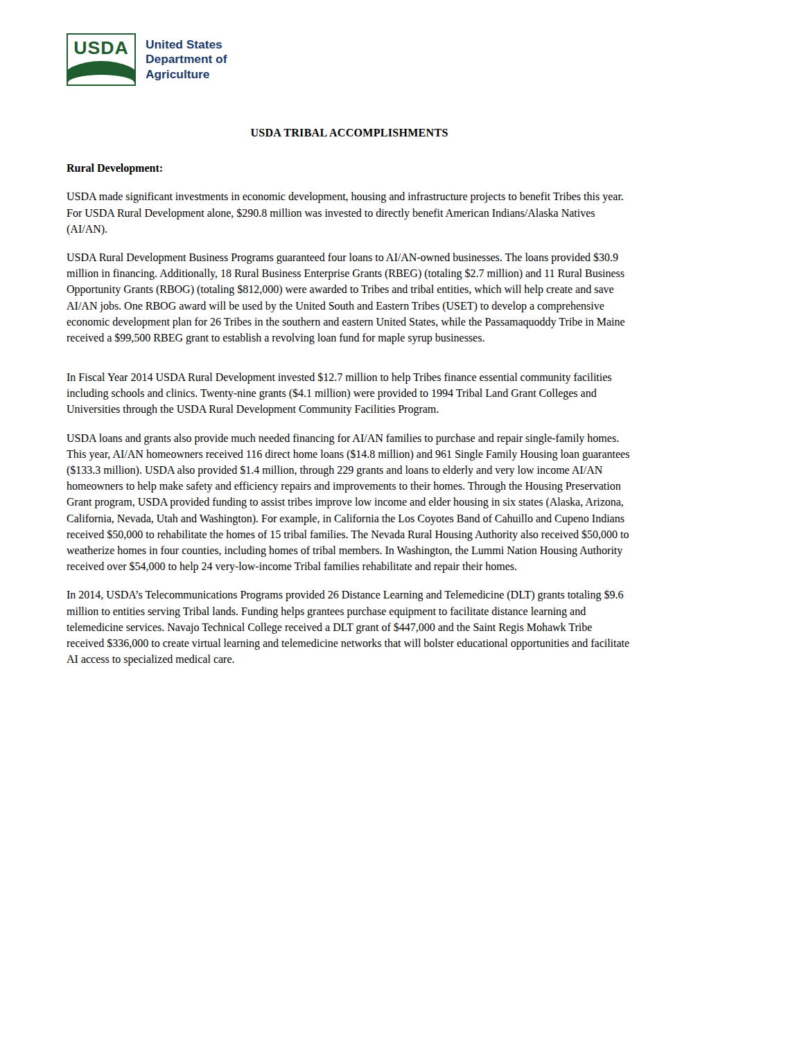USDA
United States
Department of
Agriculture
USDA TRIBAL ACCOMPLISHMENTS
Rural Development:
USDA made significant investments in economic development, housing and infrastructure projects to benefit Tribes this year. For USDA Rural Development alone, $290.8 million was invested to directly benefit American Indians/Alaska Natives (AI/AN).
USDA Rural Development Business Programs guaranteed four loans to AI/AN-owned businesses. The loans provided $30.9 million in financing. Additionally, 18 Rural Business Enterprise Grants (RBEG) (totaling $2.7 million) and 11 Rural Business Opportunity Grants (RBOG) (totaling $812,000) were awarded to Tribes and tribal entities, which will help create and save AI/AN jobs. One RBOG award will be used by the United South and Eastern Tribes (USET) to develop a comprehensive economic development plan for 26 Tribes in the southern and eastern United States, while the Passamaquoddy Tribe in Maine received a $99,500 RBEG grant to establish a revolving loan fund for maple syrup businesses.
In Fiscal Year 2014 USDA Rural Development invested $12.7 million to help Tribes finance essential community facilities including schools and clinics. Twenty-nine grants ($4.1 million) were provided to 1994 Tribal Land Grant Colleges and Universities through the USDA Rural Development Community Facilities Program.
USDA loans and grants also provide much needed financing for AI/AN families to purchase and repair single-family homes. This year, AI/AN homeowners received 116 direct home loans ($14.8 million) and 961 Single Family Housing loan guarantees ($133.3 million). USDA also provided $1.4 million, through 229 grants and loans to elderly and very low income AI/AN homeowners to help make safety and efficiency repairs and improvements to their homes. Through the Housing Preservation Grant program, USDA provided funding to assist tribes improve low income and elder housing in six states (Alaska, Arizona, California, Nevada, Utah and Washington). For example, in California the Los Coyotes Band of Cahuillo and Cupeno Indians received $50,000 to rehabilitate the homes of 15 tribal families. The Nevada Rural Housing Authority also received $50,000 to weatherize homes in four counties, including homes of tribal members. In Washington, the Lummi Nation Housing Authority received over $54,000 to help 24 very-low-income Tribal families rehabilitate and repair their homes.
In 2014, USDA’s Telecommunications Programs provided 26 Distance Learning and Telemedicine (DLT) grants totaling $9.6 million to entities serving Tribal lands. Funding helps grantees purchase equipment to facilitate distance learning and telemedicine services. Navajo Technical College received a DLT grant of $447,000 and the Saint Regis Mohawk Tribe received $336,000 to create virtual learning and telemedicine networks that will bolster educational opportunities and facilitate AI access to specialized medical care.